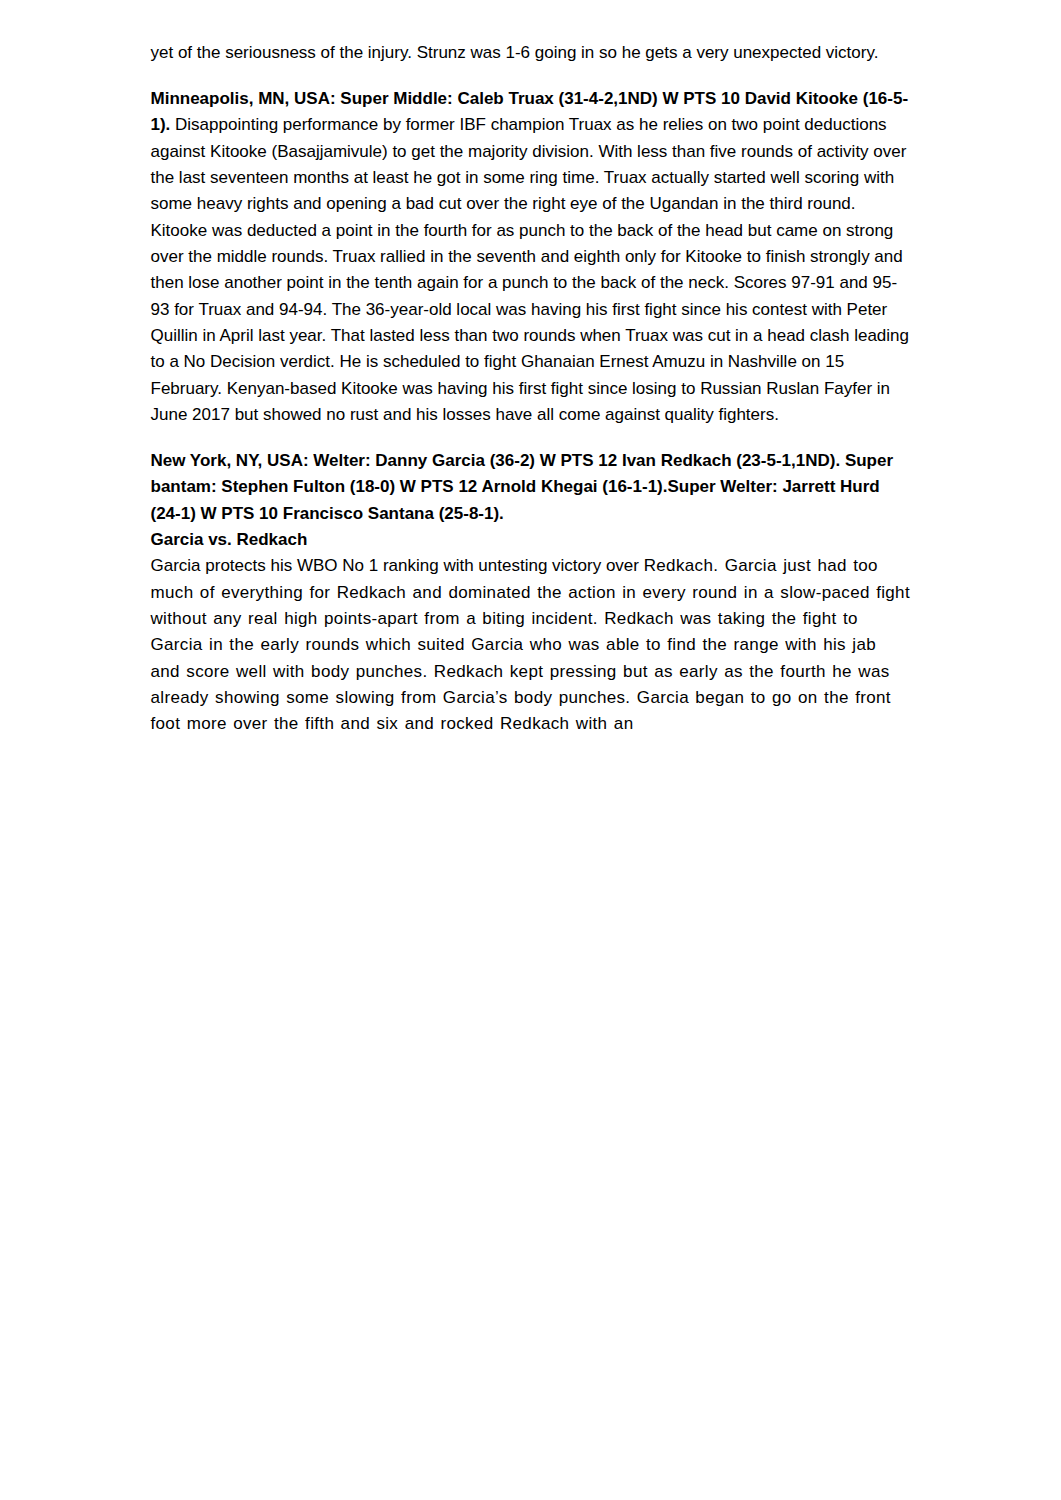yet of the seriousness of the injury. Strunz was 1-6 going in so he gets a very unexpected victory.
Minneapolis, MN, USA: Super Middle: Caleb Truax (31-4-2,1ND) W PTS 10 David Kitooke (16-5-1). Disappointing performance by former IBF champion Truax as he relies on two point deductions against Kitooke (Basajjamivule) to get the majority division. With less than five rounds of activity over the last seventeen months at least he got in some ring time. Truax actually started well scoring with some heavy rights and opening a bad cut over the right eye of the Ugandan in the third round. Kitooke was deducted a point in the fourth for as punch to the back of the head but came on strong over the middle rounds. Truax rallied in the seventh and eighth only for Kitooke to finish strongly and then lose another point in the tenth again for a punch to the back of the neck. Scores 97-91 and 95-93 for Truax and 94-94. The 36-year-old local was having his first fight since his contest with Peter Quillin in April last year. That lasted less than two rounds when Truax was cut in a head clash leading to a No Decision verdict. He is scheduled to fight Ghanaian Ernest Amuzu in Nashville on 15 February. Kenyan-based Kitooke was having his first fight since losing to Russian Ruslan Fayfer in June 2017 but showed no rust and his losses have all come against quality fighters.
New York, NY, USA: Welter: Danny Garcia (36-2) W PTS 12 Ivan Redkach (23-5-1,1ND). Super bantam: Stephen Fulton (18-0) W PTS 12 Arnold Khegai (16-1-1).Super Welter: Jarrett Hurd (24-1) W PTS 10 Francisco Santana (25-8-1).
Garcia vs. Redkach
Garcia protects his WBO No 1 ranking with untesting victory over Redkach. Garcia just had too much of everything for Redkach and dominated the action in every round in a slow-paced fight without any real high points-apart from a biting incident. Redkach was taking the fight to Garcia in the early rounds which suited Garcia who was able to find the range with his jab and score well with body punches. Redkach kept pressing but as early as the fourth he was already showing some slowing from Garcia’s body punches. Garcia began to go on the front foot more over the fifth and six and rocked Redkach with an